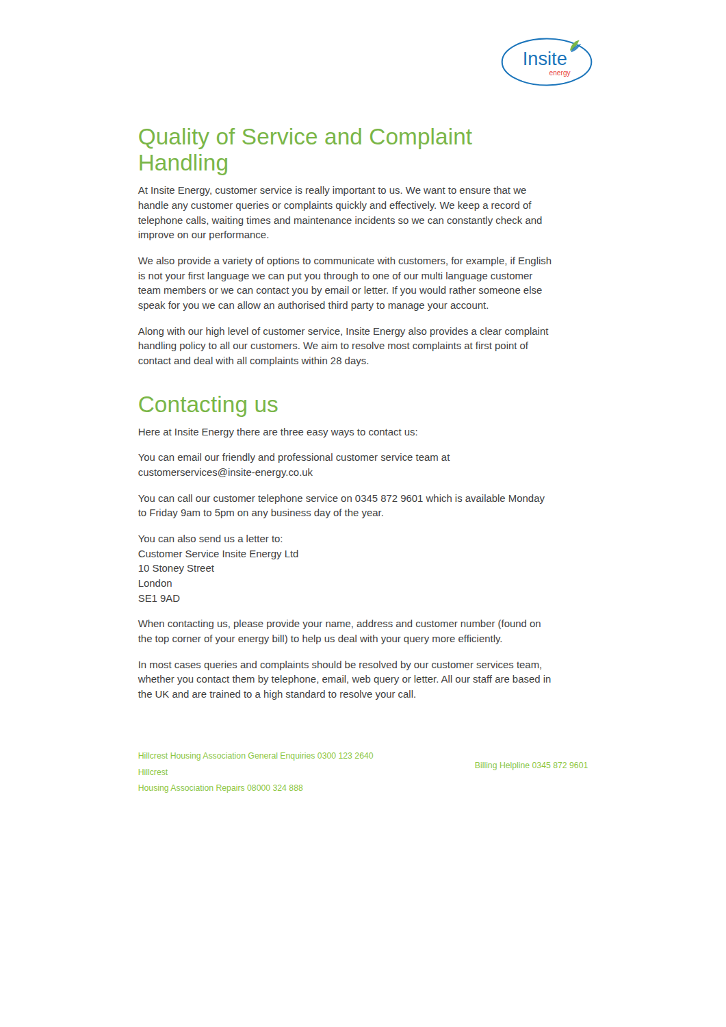Insite energy
Quality of Service and Complaint Handling
At Insite Energy, customer service is really important to us. We want to ensure that we handle any customer queries or complaints quickly and effectively. We keep a record of telephone calls, waiting times and maintenance incidents so we can constantly check and improve on our performance.
We also provide a variety of options to communicate with customers, for example, if English is not your first language we can put you through to one of our multi language customer team members or we can contact you by email or letter. If you would rather someone else speak for you we can allow an authorised third party to manage your account.
Along with our high level of customer service, Insite Energy also provides a clear complaint handling policy to all our customers. We aim to resolve most complaints at first point of contact and deal with all complaints within 28 days.
Contacting us
Here at Insite Energy there are three easy ways to contact us:
You can email our friendly and professional customer service team at
customerservices@insite-energy.co.uk
You can call our customer telephone service on 0345 872 9601 which is available Monday to Friday 9am to 5pm on any business day of the year.
You can also send us a letter to:
Customer Service Insite Energy Ltd
10 Stoney Street
London
SE1 9AD
When contacting us, please provide your name, address and customer number (found on the top corner of your energy bill) to help us deal with your query more efficiently.
In most cases queries and complaints should be resolved by our customer services team, whether you contact them by telephone, email, web query or letter. All our staff are based in the UK and are trained to a high standard to resolve your call.
Hillcrest Housing Association General Enquiries 0300 123 2640 Hillcrest
Housing Association Repairs 08000 324 888
Billing Helpline 0345 872 9601